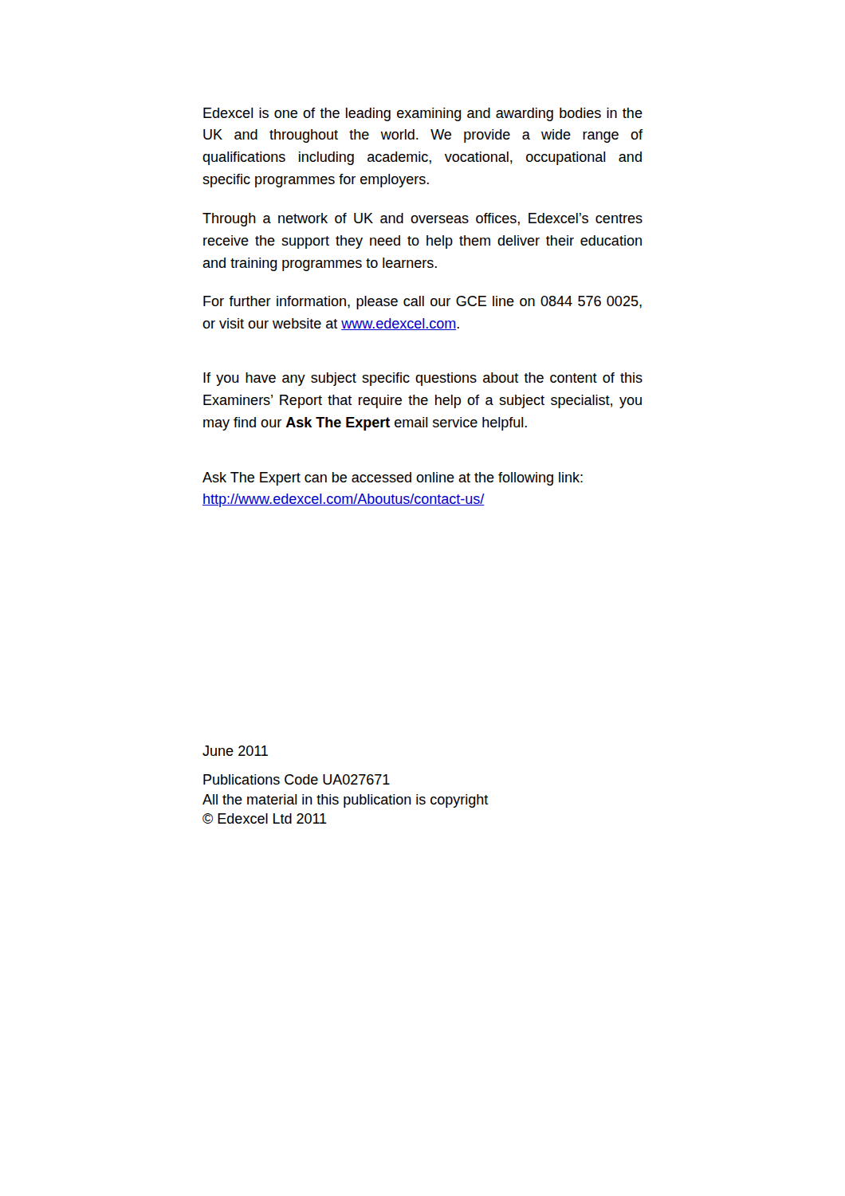Edexcel is one of the leading examining and awarding bodies in the UK and throughout the world. We provide a wide range of qualifications including academic, vocational, occupational and specific programmes for employers.
Through a network of UK and overseas offices, Edexcel’s centres receive the support they need to help them deliver their education and training programmes to learners.
For further information, please call our GCE line on 0844 576 0025, or visit our website at www.edexcel.com.
If you have any subject specific questions about the content of this Examiners’ Report that require the help of a subject specialist, you may find our Ask The Expert email service helpful.
Ask The Expert can be accessed online at the following link:
http://www.edexcel.com/Aboutus/contact-us/
June 2011
Publications Code UA027671
All the material in this publication is copyright
© Edexcel Ltd 2011